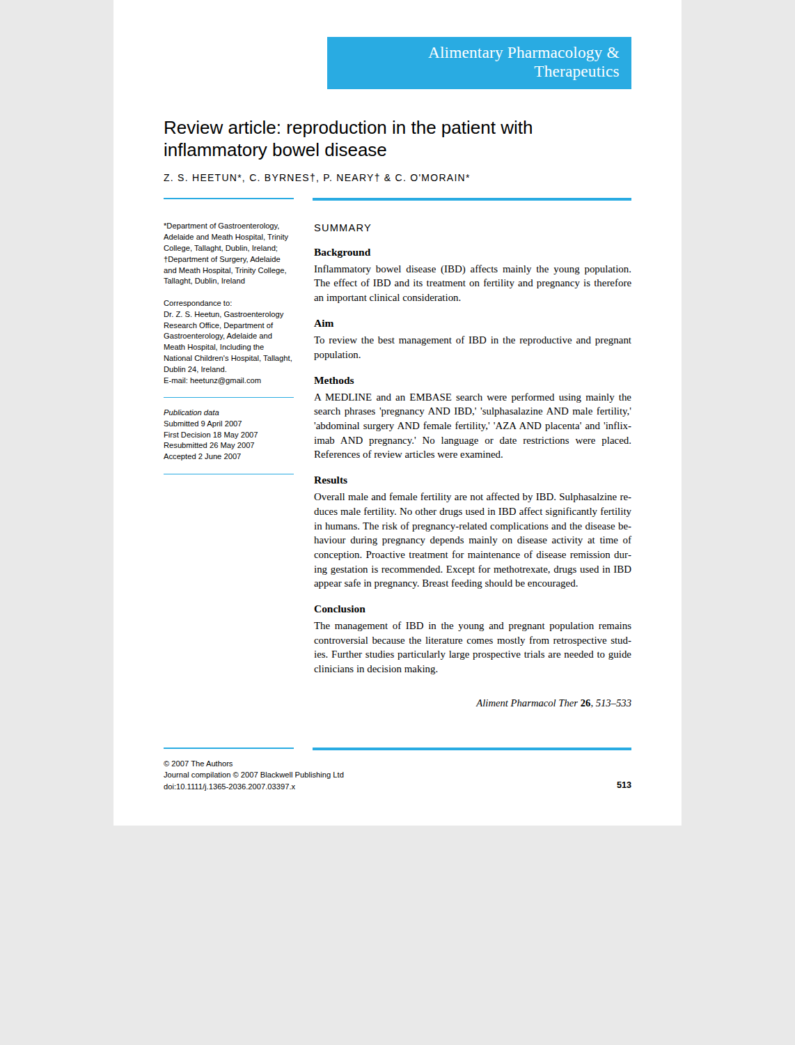Alimentary Pharmacology & Therapeutics
Review article: reproduction in the patient with inflammatory bowel disease
Z. S. HEETUN*, C. BYRNES†, P. NEARY† & C. O'MORAIN*
*Department of Gastroenterology, Adelaide and Meath Hospital, Trinity College, Tallaght, Dublin, Ireland; †Department of Surgery, Adelaide and Meath Hospital, Trinity College, Tallaght, Dublin, Ireland
Correspondance to:
Dr. Z. S. Heetun, Gastroenterology Research Office, Department of Gastroenterology, Adelaide and Meath Hospital, Including the National Children's Hospital, Tallaght, Dublin 24, Ireland.
E-mail: heetunz@gmail.com
Publication data
Submitted 9 April 2007
First Decision 18 May 2007
Resubmitted 26 May 2007
Accepted 2 June 2007
SUMMARY
Background
Inflammatory bowel disease (IBD) affects mainly the young population. The effect of IBD and its treatment on fertility and pregnancy is therefore an important clinical consideration.
Aim
To review the best management of IBD in the reproductive and pregnant population.
Methods
A MEDLINE and an EMBASE search were performed using mainly the search phrases 'pregnancy AND IBD,' 'sulphasalazine AND male fertility,' 'abdominal surgery AND female fertility,' 'AZA AND placenta' and 'infliximab AND pregnancy.' No language or date restrictions were placed. References of review articles were examined.
Results
Overall male and female fertility are not affected by IBD. Sulphasalzine reduces male fertility. No other drugs used in IBD affect significantly fertility in humans. The risk of pregnancy-related complications and the disease behaviour during pregnancy depends mainly on disease activity at time of conception. Proactive treatment for maintenance of disease remission during gestation is recommended. Except for methotrexate, drugs used in IBD appear safe in pregnancy. Breast feeding should be encouraged.
Conclusion
The management of IBD in the young and pregnant population remains controversial because the literature comes mostly from retrospective studies. Further studies particularly large prospective trials are needed to guide clinicians in decision making.
Aliment Pharmacol Ther 26, 513–533
© 2007 The Authors
Journal compilation © 2007 Blackwell Publishing Ltd
doi:10.1111/j.1365-2036.2007.03397.x
513